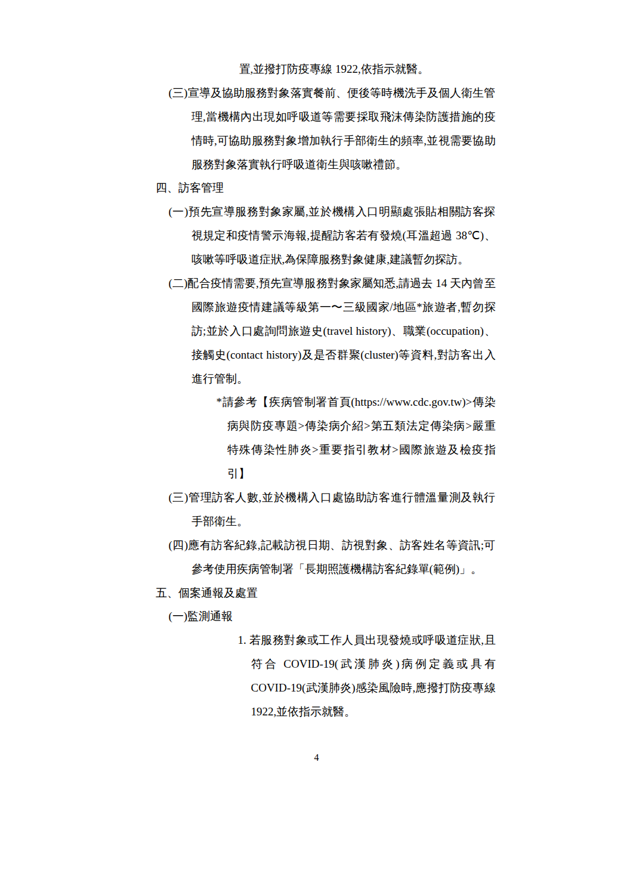置,並撥打防疫專線 1922,依指示就醫。
(三)宣導及協助服務對象落實餐前、便後等時機洗手及個人衛生管理,當機構內出現如呼吸道等需要採取飛沫傳染防護措施的疫情時,可協助服務對象增加執行手部衛生的頻率,並視需要協助服務對象落實執行呼吸道衛生與咳嗽禮節。
四、訪客管理
(一)預先宣導服務對象家屬,並於機構入口明顯處張貼相關訪客探視規定和疫情警示海報,提醒訪客若有發燒(耳溫超過 38℃)、咳嗽等呼吸道症狀,為保障服務對象健康,建議暫勿探訪。
(二)配合疫情需要,預先宣導服務對象家屬知悉,請過去 14 天內曾至國際旅遊疫情建議等級第一〜三級國家/地區*旅遊者,暫勿探訪;並於入口處詢問旅遊史(travel history)、職業(occupation)、接觸史(contact history)及是否群聚(cluster)等資料,對訪客出入進行管制。
*請參考【疾病管制署首頁(https://www.cdc.gov.tw)>傳染病與防疫專題>傳染病介紹>第五類法定傳染病>嚴重特殊傳染性肺炎>重要指引教材>國際旅遊及檢疫指引】
(三)管理訪客人數,並於機構入口處協助訪客進行體溫量測及執行手部衛生。
(四)應有訪客紀錄,記載訪視日期、訪視對象、訪客姓名等資訊;可參考使用疾病管制署「長期照護機構訪客紀錄單(範例)」。
五、個案通報及處置
(一)監測通報
1. 若服務對象或工作人員出現發燒或呼吸道症狀,且符合 COVID-19(武漢肺炎) 病例定義或具有 COVID-19(武漢肺炎) 感染風險時,應撥打防疫專線 1922,並依指示就醫。
4